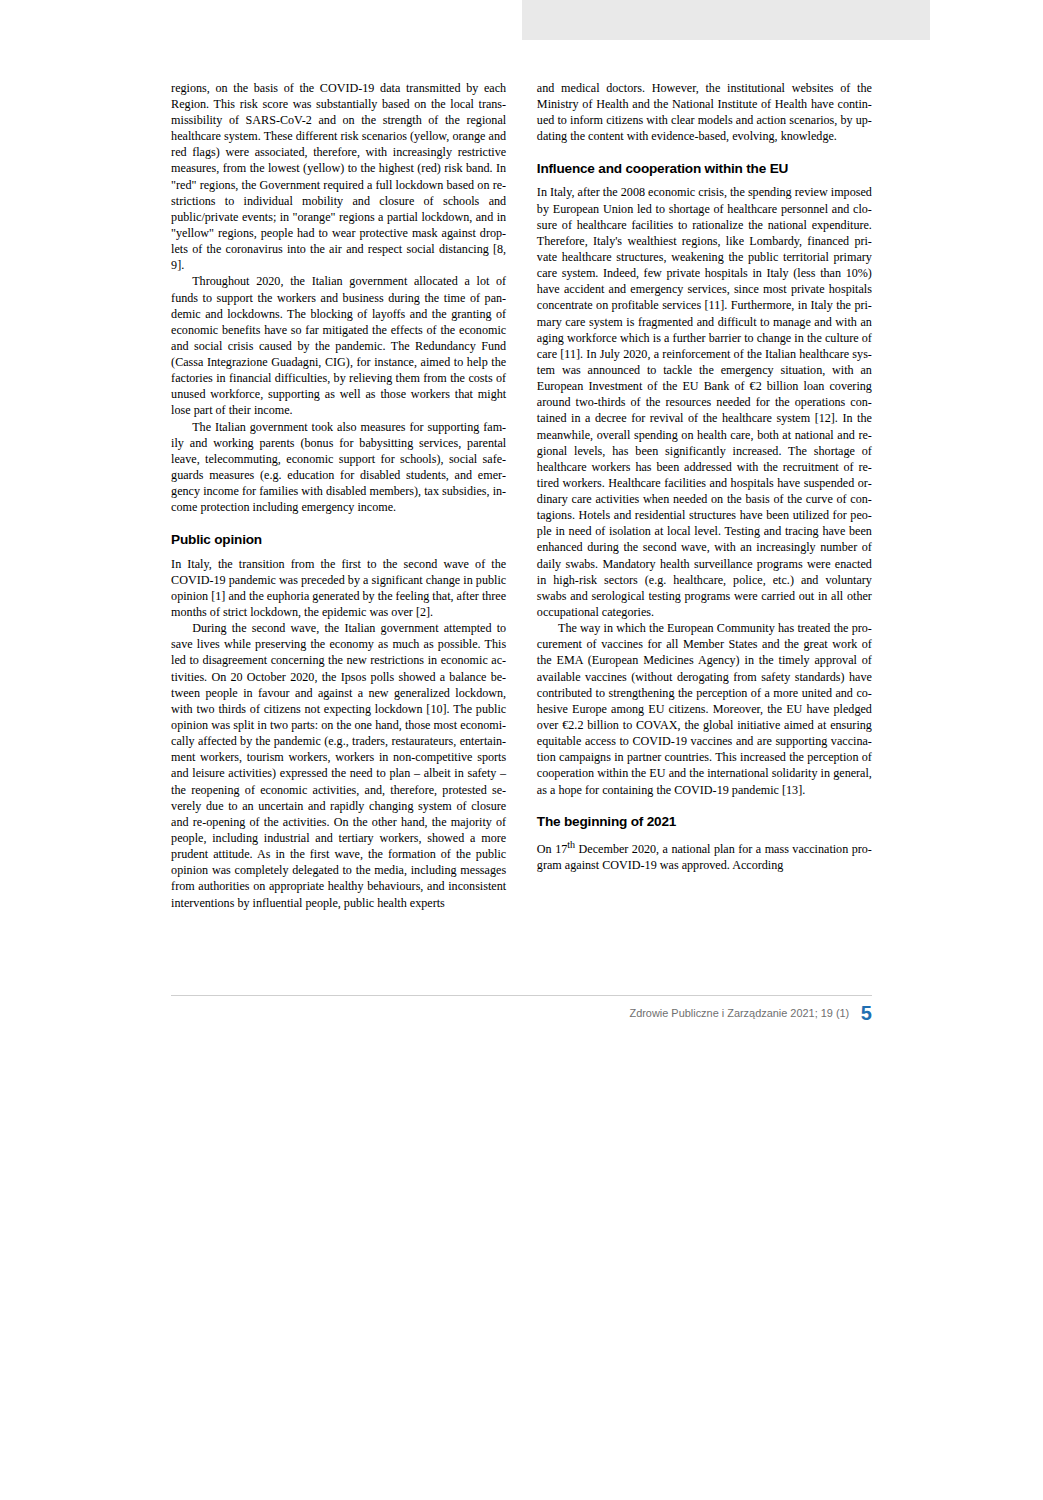regions, on the basis of the COVID-19 data transmitted by each Region. This risk score was substantially based on the local transmissibility of SARS-CoV-2 and on the strength of the regional healthcare system. These different risk scenarios (yellow, orange and red flags) were associated, therefore, with increasingly restrictive measures, from the lowest (yellow) to the highest (red) risk band. In "red" regions, the Government required a full lockdown based on restrictions to individual mobility and closure of schools and public/private events; in "orange" regions a partial lockdown, and in "yellow" regions, people had to wear protective mask against droplets of the coronavirus into the air and respect social distancing [8, 9].
Throughout 2020, the Italian government allocated a lot of funds to support the workers and business during the time of pandemic and lockdowns. The blocking of layoffs and the granting of economic benefits have so far mitigated the effects of the economic and social crisis caused by the pandemic. The Redundancy Fund (Cassa Integrazione Guadagni, CIG), for instance, aimed to help the factories in financial difficulties, by relieving them from the costs of unused workforce, supporting as well as those workers that might lose part of their income.
The Italian government took also measures for supporting family and working parents (bonus for babysitting services, parental leave, telecommuting, economic support for schools), social safeguards measures (e.g. education for disabled students, and emergency income for families with disabled members), tax subsidies, income protection including emergency income.
Public opinion
In Italy, the transition from the first to the second wave of the COVID-19 pandemic was preceded by a significant change in public opinion [1] and the euphoria generated by the feeling that, after three months of strict lockdown, the epidemic was over [2].
During the second wave, the Italian government attempted to save lives while preserving the economy as much as possible. This led to disagreement concerning the new restrictions in economic activities. On 20 October 2020, the Ipsos polls showed a balance between people in favour and against a new generalized lockdown, with two thirds of citizens not expecting lockdown [10]. The public opinion was split in two parts: on the one hand, those most economically affected by the pandemic (e.g., traders, restaurateurs, entertainment workers, tourism workers, workers in non-competitive sports and leisure activities) expressed the need to plan – albeit in safety – the reopening of economic activities, and, therefore, protested severely due to an uncertain and rapidly changing system of closure and re-opening of the activities. On the other hand, the majority of people, including industrial and tertiary workers, showed a more prudent attitude. As in the first wave, the formation of the public opinion was completely delegated to the media, including messages from authorities on appropriate healthy behaviours, and inconsistent interventions by influential people, public health experts
and medical doctors. However, the institutional websites of the Ministry of Health and the National Institute of Health have continued to inform citizens with clear models and action scenarios, by updating the content with evidence-based, evolving, knowledge.
Influence and cooperation within the EU
In Italy, after the 2008 economic crisis, the spending review imposed by European Union led to shortage of healthcare personnel and closure of healthcare facilities to rationalize the national expenditure. Therefore, Italy's wealthiest regions, like Lombardy, financed private healthcare structures, weakening the public territorial primary care system. Indeed, few private hospitals in Italy (less than 10%) have accident and emergency services, since most private hospitals concentrate on profitable services [11]. Furthermore, in Italy the primary care system is fragmented and difficult to manage and with an aging workforce which is a further barrier to change in the culture of care [11]. In July 2020, a reinforcement of the Italian healthcare system was announced to tackle the emergency situation, with an European Investment of the EU Bank of €2 billion loan covering around two-thirds of the resources needed for the operations contained in a decree for revival of the healthcare system [12]. In the meanwhile, overall spending on health care, both at national and regional levels, has been significantly increased. The shortage of healthcare workers has been addressed with the recruitment of retired workers. Healthcare facilities and hospitals have suspended ordinary care activities when needed on the basis of the curve of contagions. Hotels and residential structures have been utilized for people in need of isolation at local level. Testing and tracing have been enhanced during the second wave, with an increasingly number of daily swabs. Mandatory health surveillance programs were enacted in high-risk sectors (e.g. healthcare, police, etc.) and voluntary swabs and serological testing programs were carried out in all other occupational categories.
The way in which the European Community has treated the procurement of vaccines for all Member States and the great work of the EMA (European Medicines Agency) in the timely approval of available vaccines (without derogating from safety standards) have contributed to strengthening the perception of a more united and cohesive Europe among EU citizens. Moreover, the EU have pledged over €2.2 billion to COVAX, the global initiative aimed at ensuring equitable access to COVID-19 vaccines and are supporting vaccination campaigns in partner countries. This increased the perception of cooperation within the EU and the international solidarity in general, as a hope for containing the COVID-19 pandemic [13].
The beginning of 2021
On 17th December 2020, a national plan for a mass vaccination program against COVID-19 was approved. According
Zdrowie Publiczne i Zarządzanie 2021; 19 (1) 5